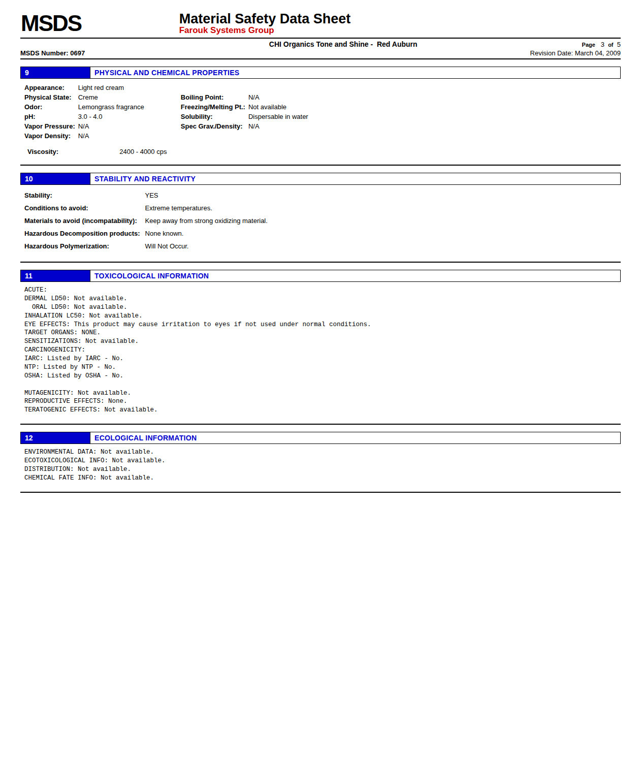| MSDS | Material Safety Data Sheet Farouk Systems Group |
| | CHI Organics Tone and Shine - Red Auburn | Page 3 of 5 |
| MSDS Number: 0697 | | Revision Date: March 04, 2009 |
| 9 | PHYSICAL AND CHEMICAL PROPERTIES |
| Appearance: | Light red cream | | | |
| Physical State: | Creme | | Boiling Point: | N/A |
| Odor: | Lemongrass fragrance | | Freezing/Melting Pt.: | Not available |
| pH: | 3.0 - 4.0 | | Solubility: | Dispersable in water |
| Vapor Pressure: | N/A | | Spec Grav./Density: | N/A |
| Vapor Density: | N/A | | | |
Viscosity: 2400 - 4000 cps
| 10 | STABILITY AND REACTIVITY |
| Stability: | YES |
| Conditions to avoid: | Extreme temperatures. |
| Materials to avoid (incompatability): | Keep away from strong oxidizing material. |
| Hazardous Decomposition products: | None known. |
| Hazardous Polymerization: | Will Not Occur. |
| 11 | TOXICOLOGICAL INFORMATION |
ACUTE:
DERMAL LD50: Not available.
  ORAL LD50: Not available.
INHALATION LC50: Not available.
EYE EFFECTS: This product may cause irritation to eyes if not used under normal conditions.
TARGET ORGANS: NONE.
SENSITIZATIONS: Not available.
CARCINOGENICITY:
IARC: Listed by IARC - No.
NTP: Listed by NTP - No.
OSHA: Listed by OSHA - No.

MUTAGENICITY: Not available.
REPRODUCTIVE EFFECTS: None.
TERATOGENIC EFFECTS: Not available.
| 12 | ECOLOGICAL INFORMATION |
ENVIRONMENTAL DATA: Not available.
ECOTOXICOLOGICAL INFO: Not available.
DISTRIBUTION: Not available.
CHEMICAL FATE INFO: Not available.